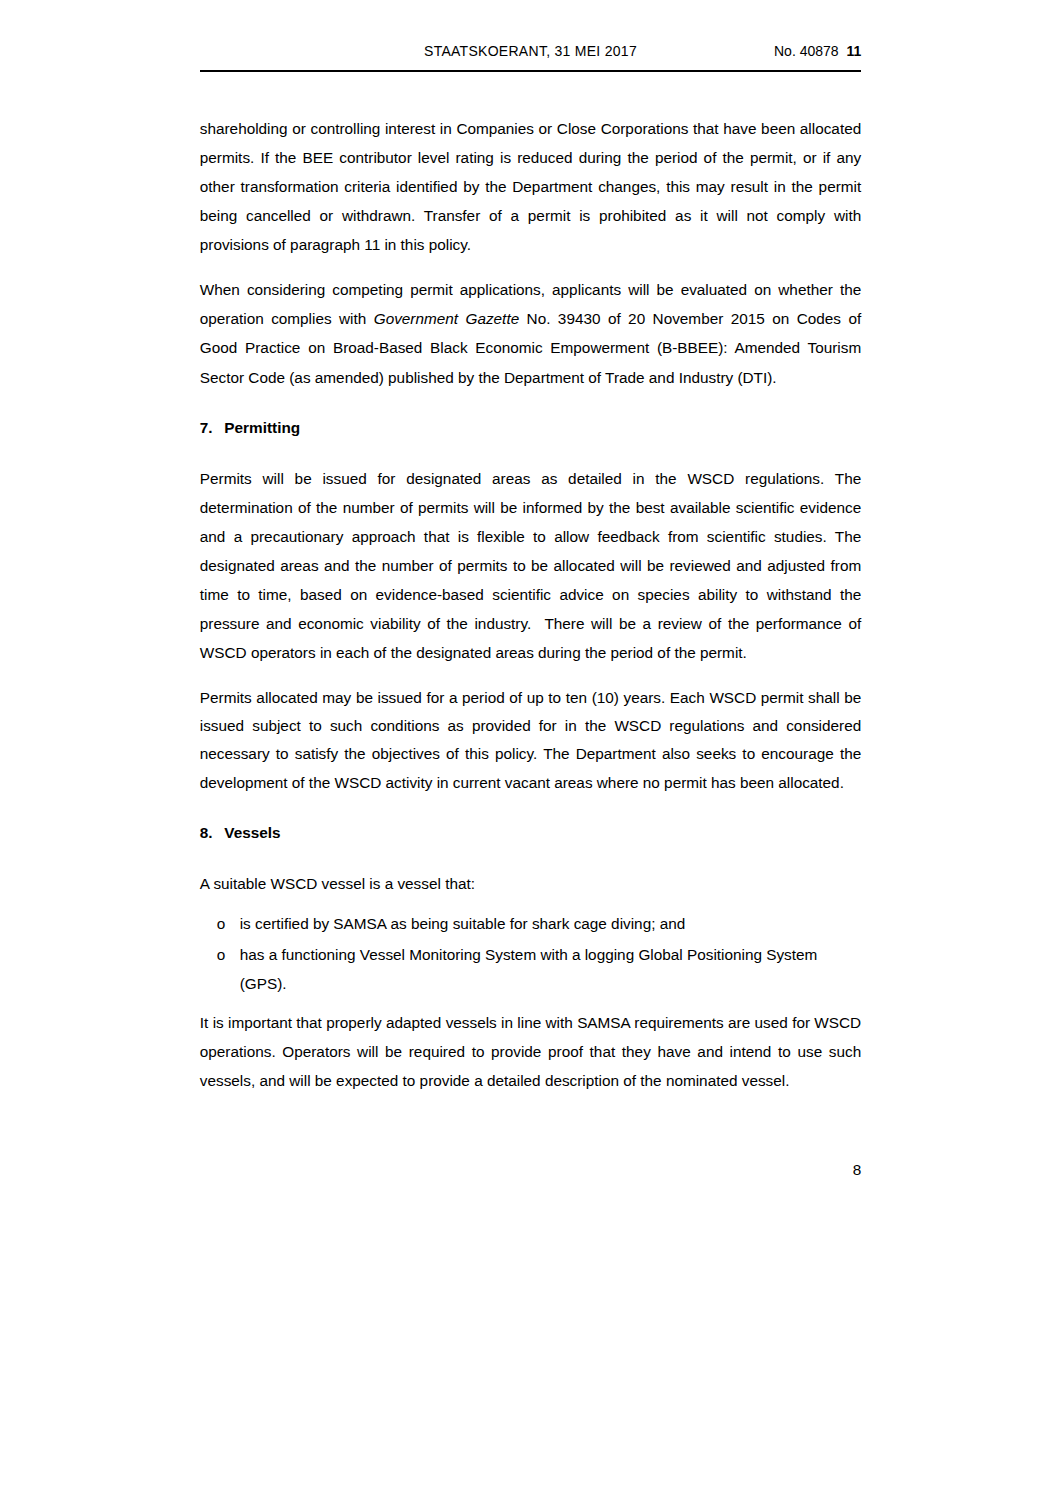STAATSKOERANT, 31 MEI 2017 No. 40878 11
shareholding or controlling interest in Companies or Close Corporations that have been allocated permits. If the BEE contributor level rating is reduced during the period of the permit, or if any other transformation criteria identified by the Department changes, this may result in the permit being cancelled or withdrawn. Transfer of a permit is prohibited as it will not comply with provisions of paragraph 11 in this policy.
When considering competing permit applications, applicants will be evaluated on whether the operation complies with Government Gazette No. 39430 of 20 November 2015 on Codes of Good Practice on Broad-Based Black Economic Empowerment (B-BBEE): Amended Tourism Sector Code (as amended) published by the Department of Trade and Industry (DTI).
7. Permitting
Permits will be issued for designated areas as detailed in the WSCD regulations. The determination of the number of permits will be informed by the best available scientific evidence and a precautionary approach that is flexible to allow feedback from scientific studies. The designated areas and the number of permits to be allocated will be reviewed and adjusted from time to time, based on evidence-based scientific advice on species ability to withstand the pressure and economic viability of the industry. There will be a review of the performance of WSCD operators in each of the designated areas during the period of the permit.
Permits allocated may be issued for a period of up to ten (10) years. Each WSCD permit shall be issued subject to such conditions as provided for in the WSCD regulations and considered necessary to satisfy the objectives of this policy. The Department also seeks to encourage the development of the WSCD activity in current vacant areas where no permit has been allocated.
8. Vessels
A suitable WSCD vessel is a vessel that:
is certified by SAMSA as being suitable for shark cage diving; and
has a functioning Vessel Monitoring System with a logging Global Positioning System (GPS).
It is important that properly adapted vessels in line with SAMSA requirements are used for WSCD operations. Operators will be required to provide proof that they have and intend to use such vessels, and will be expected to provide a detailed description of the nominated vessel.
8